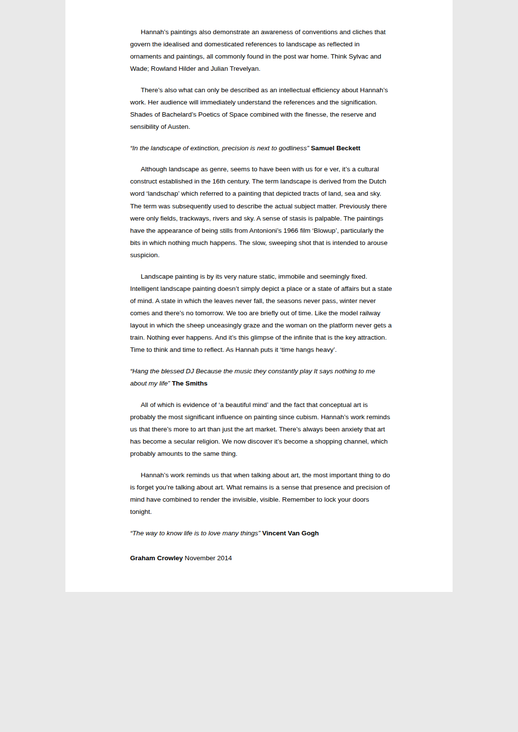Hannah’s paintings also demonstrate an awareness of conventions and cliches that govern the idealised and domesticated references to landscape as reflected in ornaments and paintings, all commonly found in the post war home. Think Sylvac and Wade; Rowland Hilder and Julian Trevelyan.
There’s also what can only be described as an intellectual efficiency about Hannah’s work. Her audience will immediately understand the references and the signification. Shades of Bachelard’s Poetics of Space combined with the finesse, the reserve and sensibility of Austen.
“In the landscape of extinction, precision is next to godliness” Samuel Beckett
Although landscape as genre, seems to have been with us for e ver, it’s a cultural construct established in the 16th century. The term landscape is derived from the Dutch word ‘landschap’ which referred to a painting that depicted tracts of land, sea and sky. The term was subsequently used to describe the actual subject matter. Previously there were only fields, trackways, rivers and sky. A sense of stasis is palpable. The paintings have the appearance of being stills from Antonioni’s 1966 film ‘Blowup’, particularly the bits in which nothing much happens. The slow, sweeping shot that is intended to arouse suspicion.
Landscape painting is by its very nature static, immobile and seemingly fixed. Intelligent landscape painting doesn’t simply depict a place or a state of affairs but a state of mind. A state in which the leaves never fall, the seasons never pass, winter never comes and there’s no tomorrow. We too are briefly out of time. Like the model railway layout in which the sheep unceasingly graze and the woman on the platform never gets a train. Nothing ever happens. And it’s this glimpse of the infinite that is the key attraction. Time to think and time to reflect. As Hannah puts it ‘time hangs heavy’.
“Hang the blessed DJ Because the music they constantly play It says nothing to me about my life” The Smiths
All of which is evidence of ‘a beautiful mind’ and the fact that conceptual art is probably the most significant influence on painting since cubism. Hannah’s work reminds us that there’s more to art than just the art market. There’s always been anxiety that art has become a secular religion. We now discover it’s become a shopping channel, which probably amounts to the same thing.
Hannah’s work reminds us that when talking about art, the most important thing to do is forget you’re talking about art. What remains is a sense that presence and precision of mind have combined to render the invisible, visible. Remember to lock your doors tonight.
“The way to know life is to love many things” Vincent Van Gogh
Graham Crowley November 2014